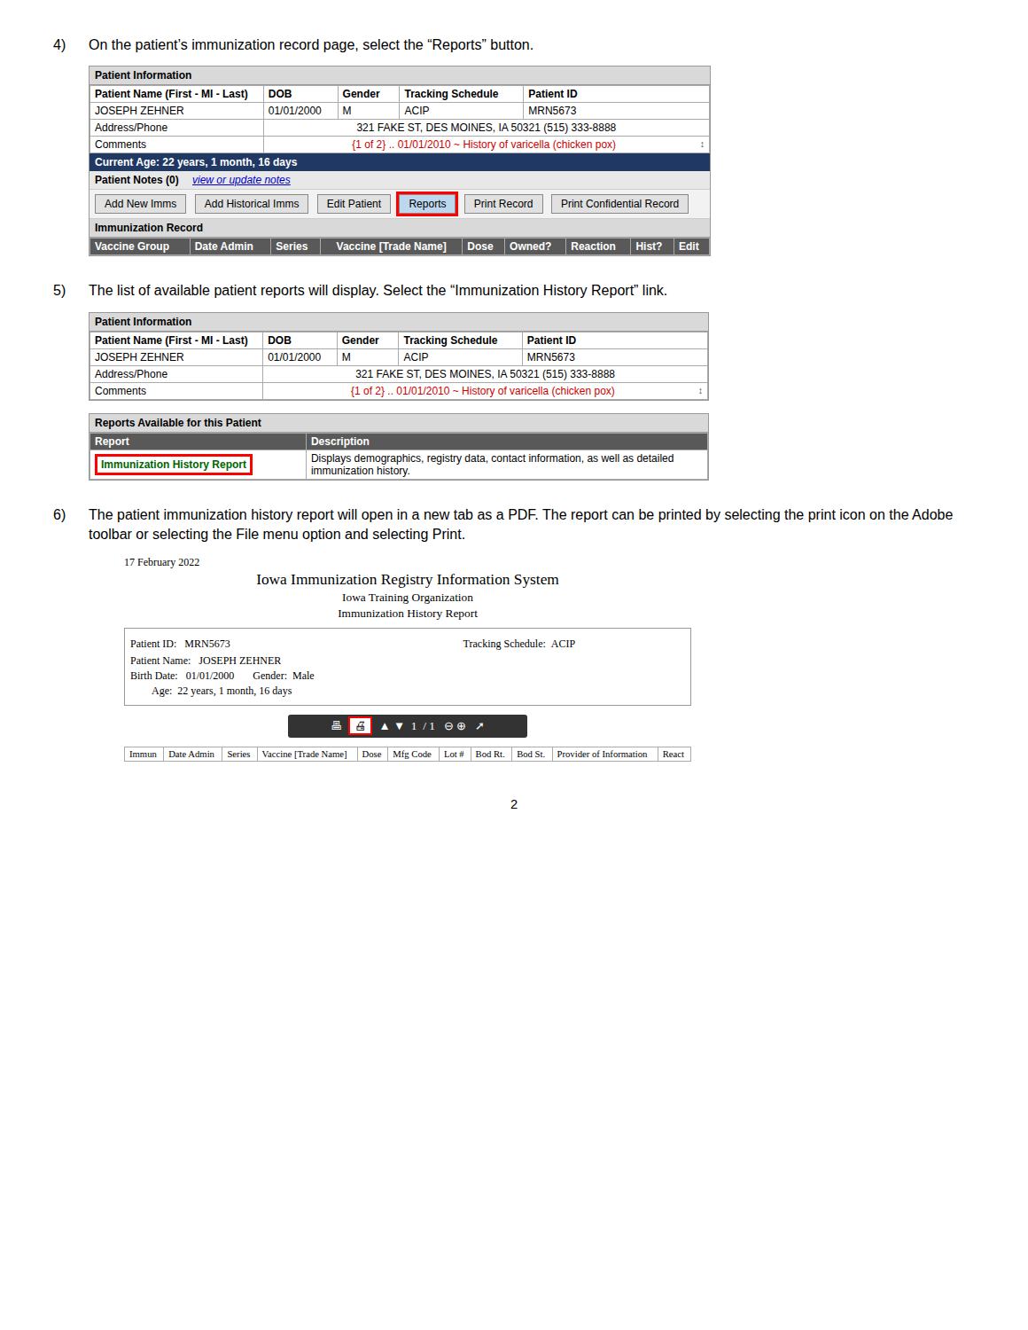4)
On the patient’s immunization record page, select the “Reports” button.
Patient Information
| Patient Name (First - MI - Last) | DOB | Gender | Tracking Schedule | Patient ID |
| JOSEPH ZEHNER | 01/01/2000 | M | ACIP | MRN5673 |
| Address/Phone | 321 FAKE ST, DES MOINES, IA 50321 (515) 333-8888 |
| Comments | {1 of 2} .. 01/01/2010 ~ History of varicella (chicken pox) ↕ |
Current Age: 22 years, 1 month, 16 days
Patient Notes (0) view or update notes
Add New Imms Add Historical Imms Edit Patient Reports Print Record Print Confidential Record
Immunization Record
| Vaccine Group | Date Admin | Series | Vaccine [Trade Name] | Dose | Owned? | Reaction | Hist? | Edit |
5)
The list of available patient reports will display. Select the “Immunization History Report” link.
Patient Information
| Patient Name (First - MI - Last) | DOB | Gender | Tracking Schedule | Patient ID |
| JOSEPH ZEHNER | 01/01/2000 | M | ACIP | MRN5673 |
| Address/Phone | 321 FAKE ST, DES MOINES, IA 50321 (515) 333-8888 |
| Comments | {1 of 2} .. 01/01/2010 ~ History of varicella (chicken pox) ↕ |
Reports Available for this Patient
| Report | Description |
| Immunization History Report | Displays demographics, registry data, contact information, as well as detailed immunization history. |
6)
The patient immunization history report will open in a new tab as a PDF. The report can be printed by selecting the print icon on the Adobe toolbar or selecting the File menu option and selecting Print.
17 February 2022
Iowa Immunization Registry Information System
Iowa Training Organization
Immunization History Report
Patient ID: MRN5673
Tracking Schedule: ACIP
Patient Name: JOSEPH ZEHNER
Birth Date: 01/01/2000 Gender: Male
Age: 22 years, 1 month, 16 days
🖶 🖨 ▲ ▼ 1 / 1 ⊖ ⊕ ➚
| Immun | Date Admin | Series | Vaccine [Trade Name] | Dose | Mfg Code | Lot # | Bod Rt. | Bod St. | Provider of Information | React |
2